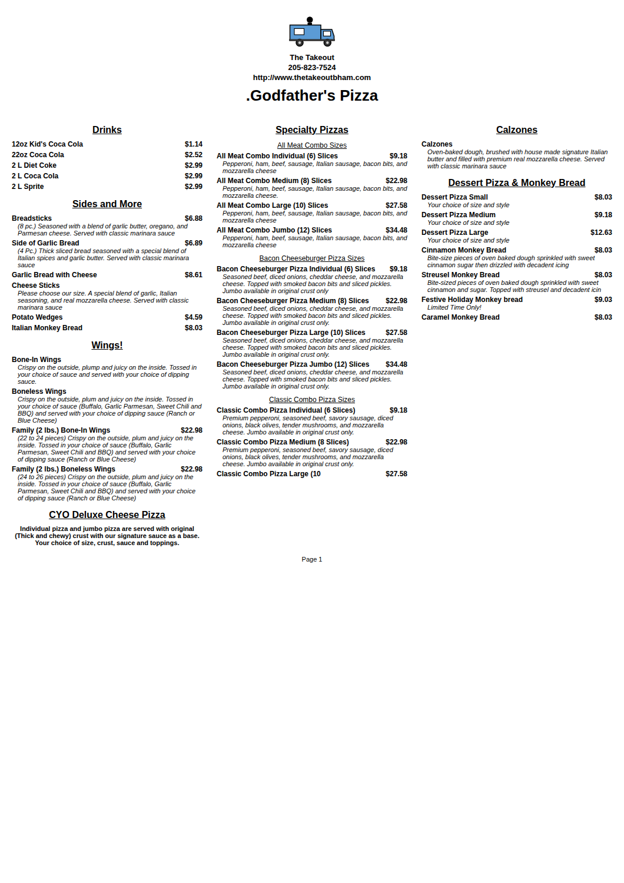The Takeout
205-823-7524
http://www.thetakeoutbham.com
.Godfather's Pizza
Drinks
12oz Kid's Coca Cola$1.14
22oz Coca Cola$2.52
2 L Diet Coke$2.99
2 L Coca Cola$2.99
2 L Sprite$2.99
Sides and More
Breadsticks$6.88
(8 pc.) Seasoned with a blend of garlic butter, oregano, and Parmesan cheese. Served with classic marinara sauce
Side of Garlic Bread$6.89
(4 Pc.) Thick sliced bread seasoned with a special blend of Italian spices and garlic butter. Served with classic marinara sauce
Garlic Bread with Cheese$8.61
Cheese Sticks
Please choose our size. A special blend of garlic, Italian seasoning, and real mozzarella cheese. Served with classic marinara sauce
Potato Wedges$4.59
Italian Monkey Bread$8.03
Wings!
Bone-In Wings
Crispy on the outside, plump and juicy on the inside. Tossed in your choice of sauce and served with your choice of dipping sauce.
Boneless Wings
Crispy on the outside, plum and juicy on the inside. Tossed in your choice of sauce (Buffalo, Garlic Parmesan, Sweet Chili and BBQ) and served with your choice of dipping sauce (Ranch or Blue Cheese)
Family (2 lbs.) Bone-In Wings$22.98
(22 to 24 pieces) Crispy on the outside, plum and juicy on the inside. Tossed in your choice of sauce (Buffalo, Garlic Parmesan, Sweet Chili and BBQ) and served with your choice of dipping sauce (Ranch or Blue Cheese)
Family (2 lbs.) Boneless Wings$22.98
(24 to 26 pieces) Crispy on the outside, plum and juicy on the inside. Tossed in your choice of sauce (Buffalo, Garlic Parmesan, Sweet Chili and BBQ) and served with your choice of dipping sauce (Ranch or Blue Cheese)
CYO Deluxe Cheese Pizza
Individual pizza and jumbo pizza are served with original (Thick and chewy) crust with our signature sauce as a base. Your choice of size, crust, sauce and toppings.
Specialty Pizzas
All Meat Combo Sizes
All Meat Combo Individual (6) Slices$9.18
Pepperoni, ham, beef, sausage, Italian sausage, bacon bits, and mozzarella cheese
All Meat Combo Medium (8) Slices$22.98
Pepperoni, ham, beef, sausage, Italian sausage, bacon bits, and mozzarella cheese.
All Meat Combo Large (10) Slices$27.58
Pepperoni, ham, beef, sausage, Italian sausage, bacon bits, and mozzarella cheese
All Meat Combo Jumbo (12) Slices$34.48
Pepperoni, ham, beef, sausage, Italian sausage, bacon bits, and mozzarella cheese
Bacon Cheeseburger Pizza Sizes
Bacon Cheeseburger Pizza Individual (6) Slices$9.18
Seasoned beef, diced onions, cheddar cheese, and mozzarella cheese. Topped with smoked bacon bits and sliced pickles. Jumbo available in original crust only
Bacon Cheeseburger Pizza Medium (8) Slices$22.98
Seasoned beef, diced onions, cheddar cheese, and mozzarella cheese. Topped with smoked bacon bits and sliced pickles. Jumbo available in original crust only.
Bacon Cheeseburger Pizza Large (10) Slices$27.58
Seasoned beef, diced onions, cheddar cheese, and mozzarella cheese. Topped with smoked bacon bits and sliced pickles. Jumbo available in original crust only.
Bacon Cheeseburger Pizza Jumbo (12) Slices$34.48
Seasoned beef, diced onions, cheddar cheese, and mozzarella cheese. Topped with smoked bacon bits and sliced pickles. Jumbo available in original crust only.
Classic Combo Pizza Sizes
Classic Combo Pizza Individual (6 Slices)$9.18
Premium pepperoni, seasoned beef, savory sausage, diced onions, black olives, tender mushrooms, and mozzarella cheese. Jumbo available in original crust only.
Classic Combo Pizza Medium (8 Slices)$22.98
Premium pepperoni, seasoned beef, savory sausage, diced onions, black olives, tender mushrooms, and mozzarella cheese. Jumbo available in original crust only.
Classic Combo Pizza Large (10$27.58
Calzones
Calzones
Oven-baked dough, brushed with house made signature Italian butter and filled with premium real mozzarella cheese. Served with classic marinara sauce
Dessert Pizza & Monkey Bread
Dessert Pizza Small$8.03
Your choice of size and style
Dessert Pizza Medium$9.18
Your choice of size and style
Dessert Pizza Large$12.63
Your choice of size and style
Cinnamon Monkey Bread$8.03
Bite-size pieces of oven baked dough sprinkled with sweet cinnamon sugar then drizzled with decadent icing
Streusel Monkey Bread$8.03
Bite-sized pieces of oven baked dough sprinkled with sweet cinnamon and sugar. Topped with streusel and decadent icin
Festive Holiday Monkey bread$9.03
Limited Time Only!
Caramel Monkey Bread$8.03
Page 1